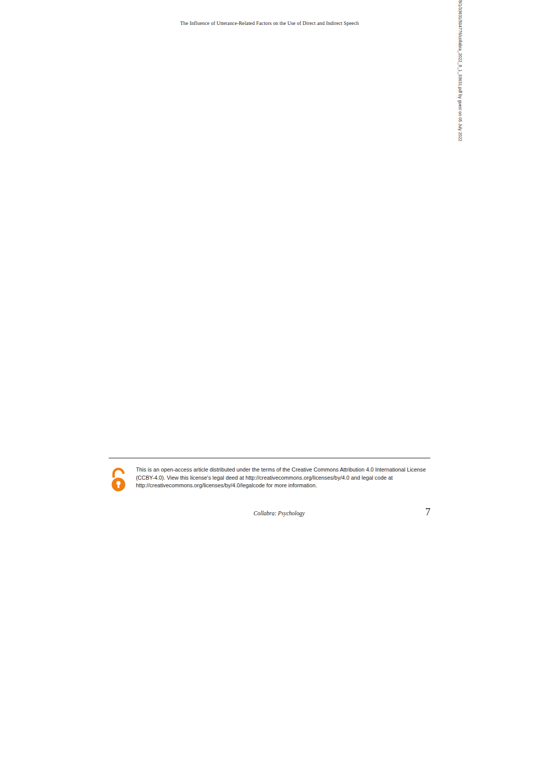The Influence of Utterance-Related Factors on the Use of Direct and Indirect Speech
Downloaded from http://online.ucpress.edu/collabra/article-pdf/8/1/33631/504776/collabra_2022_8_1_33631.pdf by guest on 05 July 2022
This is an open-access article distributed under the terms of the Creative Commons Attribution 4.0 International License (CCBY-4.0). View this license's legal deed at http://creativecommons.org/licenses/by/4.0 and legal code at http://creativecommons.org/licenses/by/4.0/legalcode for more information.
Collabra: Psychology
7